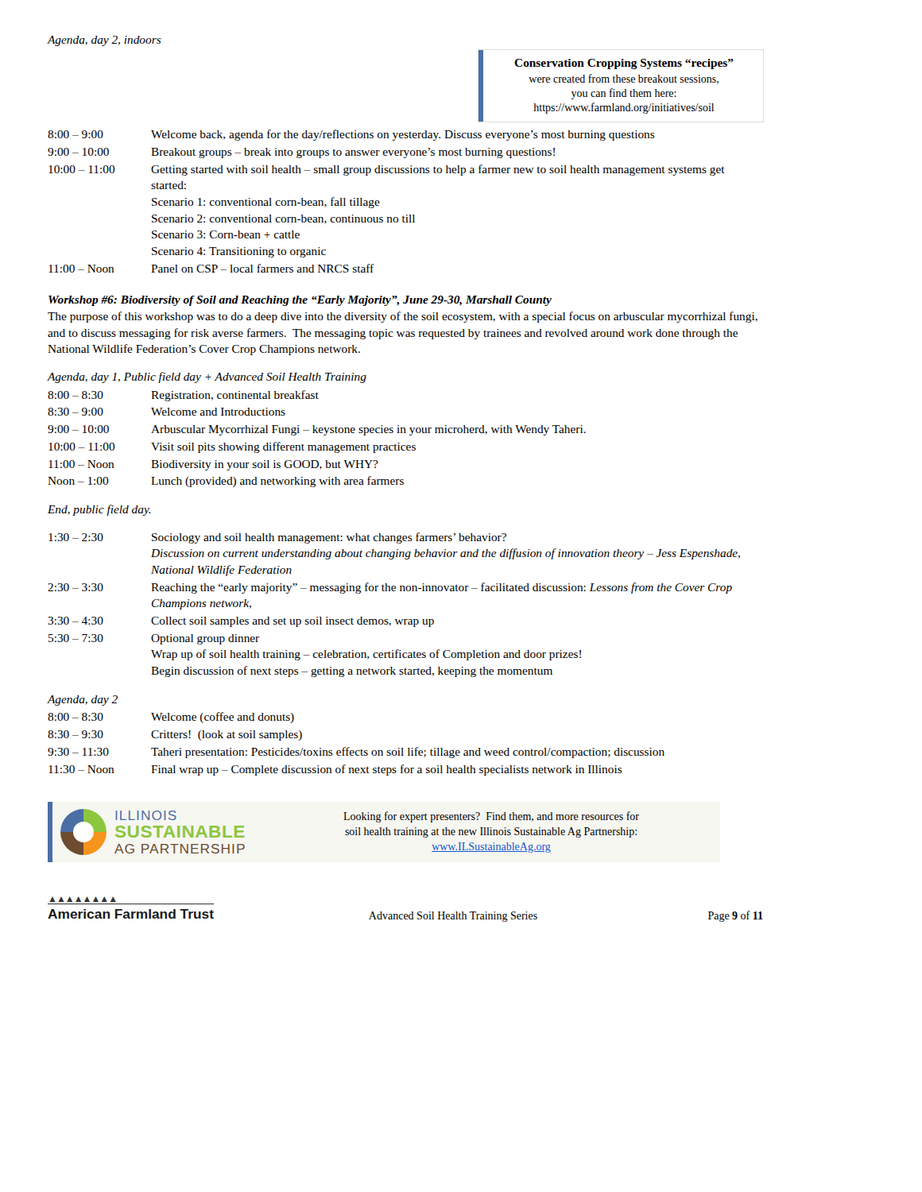Agenda, day 2, indoors
Conservation Cropping Systems “recipes” were created from these breakout sessions,
you can find them here:
https://www.farmland.org/initiatives/soil
| 8:00 – 9:00 | Welcome back, agenda for the day/reflections on yesterday. Discuss everyone’s most burning questions |
| 9:00 – 10:00 | Breakout groups – break into groups to answer everyone’s most burning questions! |
| 10:00 – 11:00 | Getting started with soil health – small group discussions to help a farmer new to soil health management systems get started: Scenario 1: conventional corn-bean, fall tillage Scenario 2: conventional corn-bean, continuous no till Scenario 3: Corn-bean + cattle Scenario 4: Transitioning to organic |
| 11:00 – Noon | Panel on CSP – local farmers and NRCS staff |
Workshop #6: Biodiversity of Soil and Reaching the “Early Majority”, June 29-30, Marshall County
The purpose of this workshop was to do a deep dive into the diversity of the soil ecosystem, with a special focus on arbuscular mycorrhizal fungi, and to discuss messaging for risk averse farmers. The messaging topic was requested by trainees and revolved around work done through the National Wildlife Federation’s Cover Crop Champions network.
Agenda, day 1, Public field day + Advanced Soil Health Training
| 8:00 – 8:30 | Registration, continental breakfast |
| 8:30 – 9:00 | Welcome and Introductions |
| 9:00 – 10:00 | Arbuscular Mycorrhizal Fungi – keystone species in your microherd, with Wendy Taheri. |
| 10:00 – 11:00 | Visit soil pits showing different management practices |
| 11:00 – Noon | Biodiversity in your soil is GOOD, but WHY? |
| Noon – 1:00 | Lunch (provided) and networking with area farmers |
End, public field day.
| 1:30 – 2:30 | Sociology and soil health management: what changes farmers’ behavior? Discussion on current understanding about changing behavior and the diffusion of innovation theory – Jess Espenshade, National Wildlife Federation |
| 2:30 – 3:30 | Reaching the “early majority” – messaging for the non-innovator – facilitated discussion: Lessons from the Cover Crop Champions network, |
| 3:30 – 4:30 | Collect soil samples and set up soil insect demos, wrap up |
| 5:30 – 7:30 | Optional group dinner Wrap up of soil health training – celebration, certificates of Completion and door prizes! Begin discussion of next steps – getting a network started, keeping the momentum |
Agenda, day 2
| 8:00 – 8:30 | Welcome (coffee and donuts) |
| 8:30 – 9:30 | Critters! (look at soil samples) |
| 9:30 – 11:30 | Taheri presentation: Pesticides/toxins effects on soil life; tillage and weed control/compaction; discussion |
| 11:30 – Noon | Final wrap up – Complete discussion of next steps for a soil health specialists network in Illinois |
ILLINOIS
SUSTAINABLE
AG PARTNERSHIP
Looking for expert presenters? Find them, and more resources for
soil health training at the new Illinois Sustainable Ag Partnership:
www.ILSustainableAg.org
▲▲▲▲▲▲▲▲ American Farmland Trust
Advanced Soil Health Training Series
Page 9 of 11